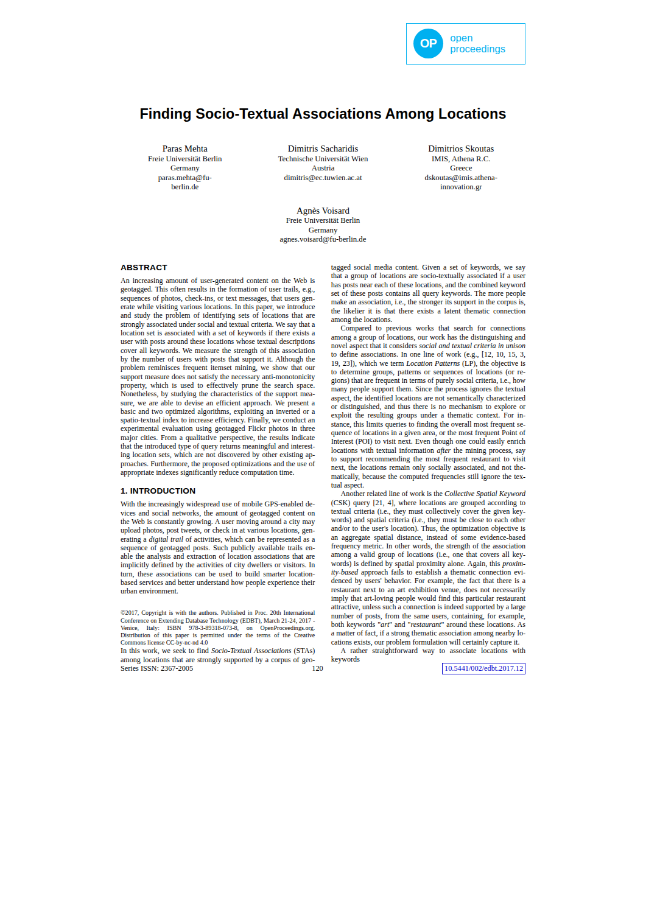OP
open
proceedings
Finding Socio-Textual Associations Among Locations
Paras Mehta
Freie Universität Berlin
Germany
paras.mehta@fu-
berlin.de
Dimitris Sacharidis
Technische Universität Wien
Austria
dimitris@ec.tuwien.ac.at
Dimitrios Skoutas
IMIS, Athena R.C.
Greece
dskoutas@imis.athena-
innovation.gr
Agnès Voisard
Freie Universität Berlin
Germany
agnes.voisard@fu-berlin.de
ABSTRACT
An increasing amount of user-generated content on the Web is geotagged. This often results in the formation of user trails, e.g., sequences of photos, check-ins, or text messages, that users generate while visiting various locations. In this paper, we introduce and study the problem of identifying sets of locations that are strongly associated under social and textual criteria. We say that a location set is associated with a set of keywords if there exists a user with posts around these locations whose textual descriptions cover all keywords. We measure the strength of this association by the number of users with posts that support it. Although the problem reminisces frequent itemset mining, we show that our support measure does not satisfy the necessary anti-monotonicity property, which is used to effectively prune the search space. Nonetheless, by studying the characteristics of the support measure, we are able to devise an efficient approach. We present a basic and two optimized algorithms, exploiting an inverted or a spatio-textual index to increase efficiency. Finally, we conduct an experimental evaluation using geotagged Flickr photos in three major cities. From a qualitative perspective, the results indicate that the introduced type of query returns meaningful and interesting location sets, which are not discovered by other existing approaches. Furthermore, the proposed optimizations and the use of appropriate indexes significantly reduce computation time.
1. INTRODUCTION
With the increasingly widespread use of mobile GPS-enabled devices and social networks, the amount of geotagged content on the Web is constantly growing. A user moving around a city may upload photos, post tweets, or check in at various locations, generating a digital trail of activities, which can be represented as a sequence of geotagged posts. Such publicly available trails enable the analysis and extraction of location associations that are implicitly defined by the activities of city dwellers or visitors. In turn, these associations can be used to build smarter location-based services and better understand how people experience their urban environment.
©2017, Copyright is with the authors. Published in Proc. 20th International Conference on Extending Database Technology (EDBT), March 21-24, 2017 - Venice, Italy: ISBN 978-3-89318-073-8, on OpenProceedings.org. Distribution of this paper is permitted under the terms of the Creative Commons license CC-by-nc-nd 4.0
In this work, we seek to find Socio-Textual Associations (STAs) among locations that are strongly supported by a corpus of geotagged social media content. Given a set of keywords, we say that a group of locations are socio-textually associated if a user has posts near each of these locations, and the combined keyword set of these posts contains all query keywords. The more people make an association, i.e., the stronger its support in the corpus is, the likelier it is that there exists a latent thematic connection among the locations.
Compared to previous works that search for connections among a group of locations, our work has the distinguishing and novel aspect that it considers social and textual criteria in unison to define associations. In one line of work (e.g., [12, 10, 15, 3, 19, 23]), which we term Location Patterns (LP), the objective is to determine groups, patterns or sequences of locations (or regions) that are frequent in terms of purely social criteria, i.e., how many people support them. Since the process ignores the textual aspect, the identified locations are not semantically characterized or distinguished, and thus there is no mechanism to explore or exploit the resulting groups under a thematic context. For instance, this limits queries to finding the overall most frequent sequence of locations in a given area, or the most frequent Point of Interest (POI) to visit next. Even though one could easily enrich locations with textual information after the mining process, say to support recommending the most frequent restaurant to visit next, the locations remain only socially associated, and not thematically, because the computed frequencies still ignore the textual aspect.
Another related line of work is the Collective Spatial Keyword (CSK) query [21, 4], where locations are grouped according to textual criteria (i.e., they must collectively cover the given keywords) and spatial criteria (i.e., they must be close to each other and/or to the user's location). Thus, the optimization objective is an aggregate spatial distance, instead of some evidence-based frequency metric. In other words, the strength of the association among a valid group of locations (i.e., one that covers all keywords) is defined by spatial proximity alone. Again, this proximity-based approach fails to establish a thematic connection evidenced by users' behavior. For example, the fact that there is a restaurant next to an art exhibition venue, does not necessarily imply that art-loving people would find this particular restaurant attractive, unless such a connection is indeed supported by a large number of posts, from the same users, containing, for example, both keywords "art" and "restaurant" around these locations. As a matter of fact, if a strong thematic association among nearby locations exists, our problem formulation will certainly capture it.
A rather straightforward way to associate locations with keywords
Series ISSN: 2367-2005
120
10.5441/002/edbt.2017.12